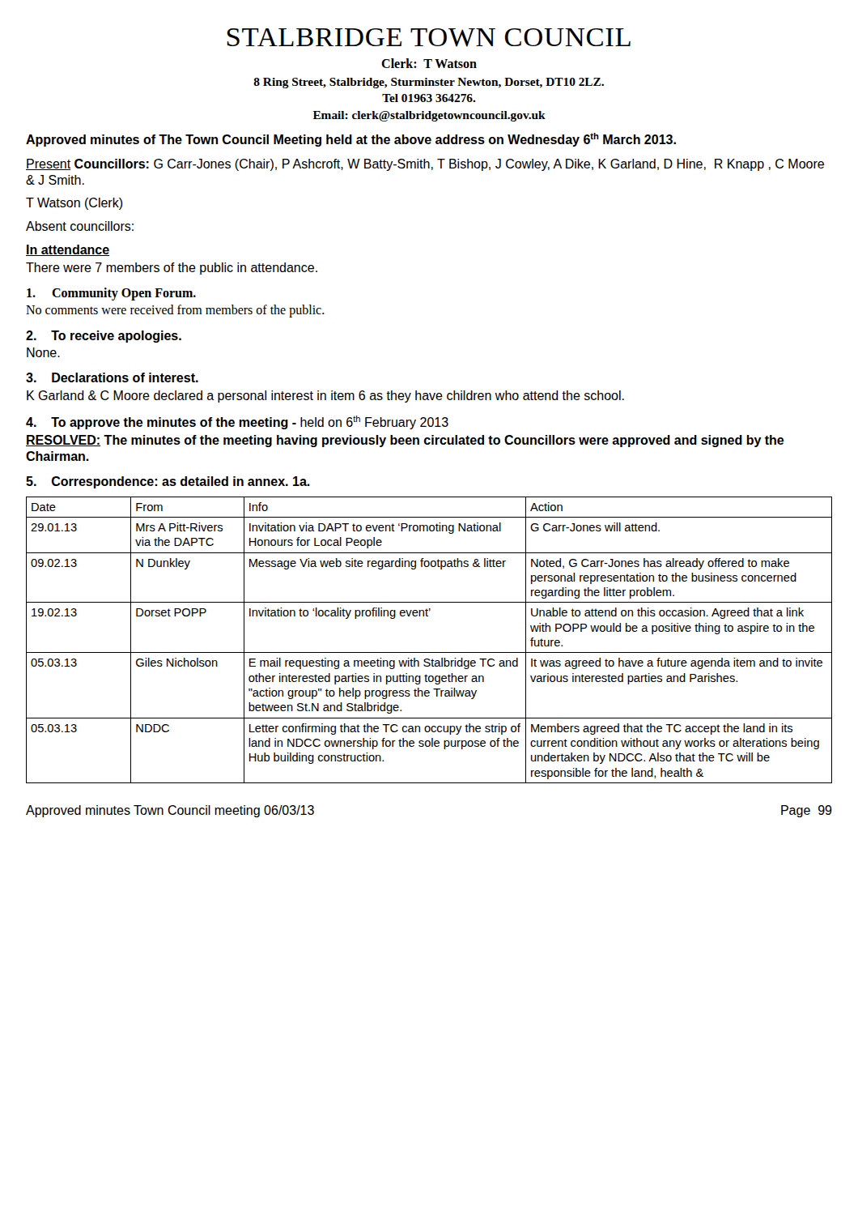STALBRIDGE TOWN COUNCIL
Clerk: T Watson
8 Ring Street, Stalbridge, Sturminster Newton, Dorset, DT10 2LZ.
Tel 01963 364276.
Email: clerk@stalbridgetowncouncil.gov.uk
Approved minutes of The Town Council Meeting held at the above address on Wednesday 6th March 2013.
Present Councillors: G Carr-Jones (Chair), P Ashcroft, W Batty-Smith, T Bishop, J Cowley, A Dike, K Garland, D Hine, R Knapp , C Moore & J Smith.
T Watson (Clerk)
Absent councillors:
In attendance
There were 7 members of the public in attendance.
1. Community Open Forum.
No comments were received from members of the public.
2. To receive apologies.
None.
3. Declarations of interest.
K Garland & C Moore declared a personal interest in item 6 as they have children who attend the school.
4. To approve the minutes of the meeting - held on 6th February 2013
RESOLVED: The minutes of the meeting having previously been circulated to Councillors were approved and signed by the Chairman.
5. Correspondence: as detailed in annex. 1a.
| Date | From | Info | Action |
| --- | --- | --- | --- |
| 29.01.13 | Mrs A Pitt-Rivers via the DAPTC | Invitation via DAPT to event ‘Promoting National Honours for Local People | G Carr-Jones will attend. |
| 09.02.13 | N Dunkley | Message Via web site regarding footpaths & litter | Noted, G Carr-Jones has already offered to make personal representation to the business concerned regarding the litter problem. |
| 19.02.13 | Dorset POPP | Invitation to ‘locality profiling event’ | Unable to attend on this occasion. Agreed that a link with POPP would be a positive thing to aspire to in the future. |
| 05.03.13 | Giles Nicholson | E mail requesting a meeting with Stalbridge TC and other interested parties in putting together an "action group" to help progress the Trailway between St.N and Stalbridge. | It was agreed to have a future agenda item and to invite various interested parties and Parishes. |
| 05.03.13 | NDDC | Letter confirming that the TC can occupy the strip of land in NDCC ownership for the sole purpose of the Hub building construction. | Members agreed that the TC accept the land in its current condition without any works or alterations being undertaken by NDCC. Also that the TC will be responsible for the land, health & |
Approved minutes Town Council meeting 06/03/13 Page 99